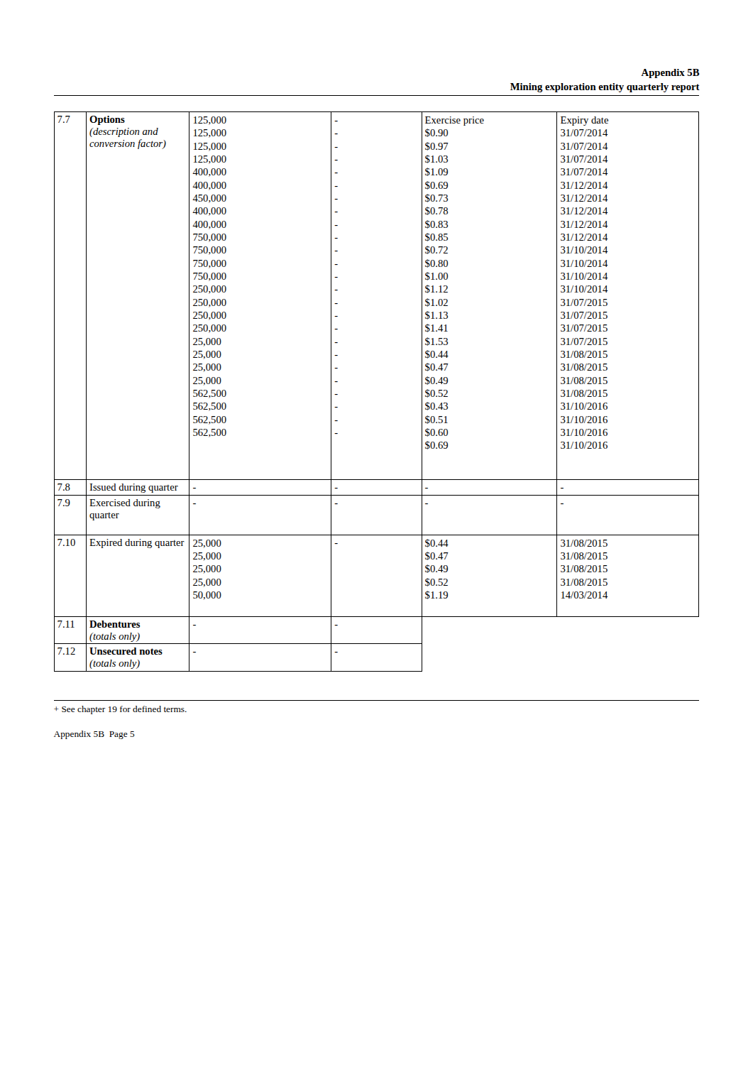Appendix 5B
Mining exploration entity quarterly report
| 7.7 | Options (description and conversion factor) | 125,000 125,000 125,000 125,000 400,000 400,000 450,000 400,000 400,000 750,000 750,000 750,000 750,000 250,000 250,000 250,000 250,000 25,000 25,000 25,000 25,000 562,500 562,500 562,500 562,500 | - - - - - - - - - - - - - - - - - - - - - - - - - | Exercise price $0.90 $0.97 $1.03 $1.09 $0.69 $0.73 $0.78 $0.83 $0.85 $0.72 $0.80 $1.00 $1.12 $1.02 $1.13 $1.41 $1.53 $0.44 $0.47 $0.49 $0.52 $0.43 $0.51 $0.60 $0.69 | Expiry date 31/07/2014 31/07/2014 31/07/2014 31/07/2014 31/12/2014 31/12/2014 31/12/2014 31/12/2014 31/12/2014 31/10/2014 31/10/2014 31/10/2014 31/10/2014 31/07/2015 31/07/2015 31/07/2015 31/07/2015 31/08/2015 31/08/2015 31/08/2015 31/08/2015 31/10/2016 31/10/2016 31/10/2016 31/10/2016 |
| 7.8 | Issued during quarter | - | - | - | - |
| 7.9 | Exercised during quarter | - | - | - | - |
| 7.10 | Expired during quarter | 25,000 25,000 25,000 25,000 50,000 | - | $0.44 $0.47 $0.49 $0.52 $1.19 | 31/08/2015 31/08/2015 31/08/2015 31/08/2015 14/03/2014 |
| 7.11 | Debentures (totals only) | - | - | |
| 7.12 | Unsecured notes (totals only) | - | - | |
+ See chapter 19 for defined terms.
Appendix 5B Page 5